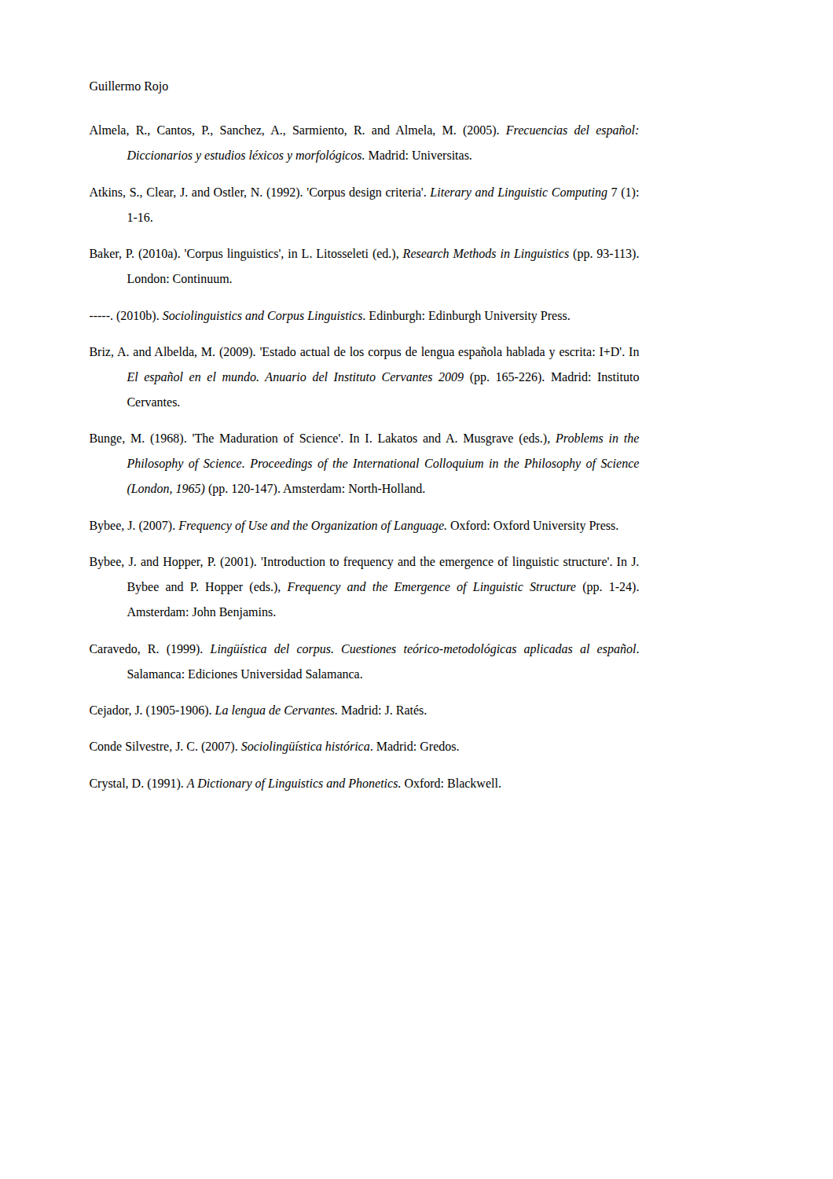Guillermo Rojo
Almela, R., Cantos, P., Sanchez, A., Sarmiento, R. and Almela, M. (2005). Frecuencias del español: Diccionarios y estudios léxicos y morfológicos. Madrid: Universitas.
Atkins, S., Clear, J. and Ostler, N. (1992). 'Corpus design criteria'. Literary and Linguistic Computing 7 (1): 1-16.
Baker, P. (2010a). 'Corpus linguistics', in L. Litosseleti (ed.), Research Methods in Linguistics (pp. 93-113). London: Continuum.
-----. (2010b). Sociolinguistics and Corpus Linguistics. Edinburgh: Edinburgh University Press.
Briz, A. and Albelda, M. (2009). 'Estado actual de los corpus de lengua española hablada y escrita: I+D'. In El español en el mundo. Anuario del Instituto Cervantes 2009 (pp. 165-226). Madrid: Instituto Cervantes.
Bunge, M. (1968). 'The Maduration of Science'. In I. Lakatos and A. Musgrave (eds.), Problems in the Philosophy of Science. Proceedings of the International Colloquium in the Philosophy of Science (London, 1965) (pp. 120-147). Amsterdam: North-Holland.
Bybee, J. (2007). Frequency of Use and the Organization of Language. Oxford: Oxford University Press.
Bybee, J. and Hopper, P. (2001). 'Introduction to frequency and the emergence of linguistic structure'. In J. Bybee and P. Hopper (eds.), Frequency and the Emergence of Linguistic Structure (pp. 1-24). Amsterdam: John Benjamins.
Caravedo, R. (1999). Lingüística del corpus. Cuestiones teórico-metodológicas aplicadas al español. Salamanca: Ediciones Universidad Salamanca.
Cejador, J. (1905-1906). La lengua de Cervantes. Madrid: J. Ratés.
Conde Silvestre, J. C. (2007). Sociolingüística histórica. Madrid: Gredos.
Crystal, D. (1991). A Dictionary of Linguistics and Phonetics. Oxford: Blackwell.